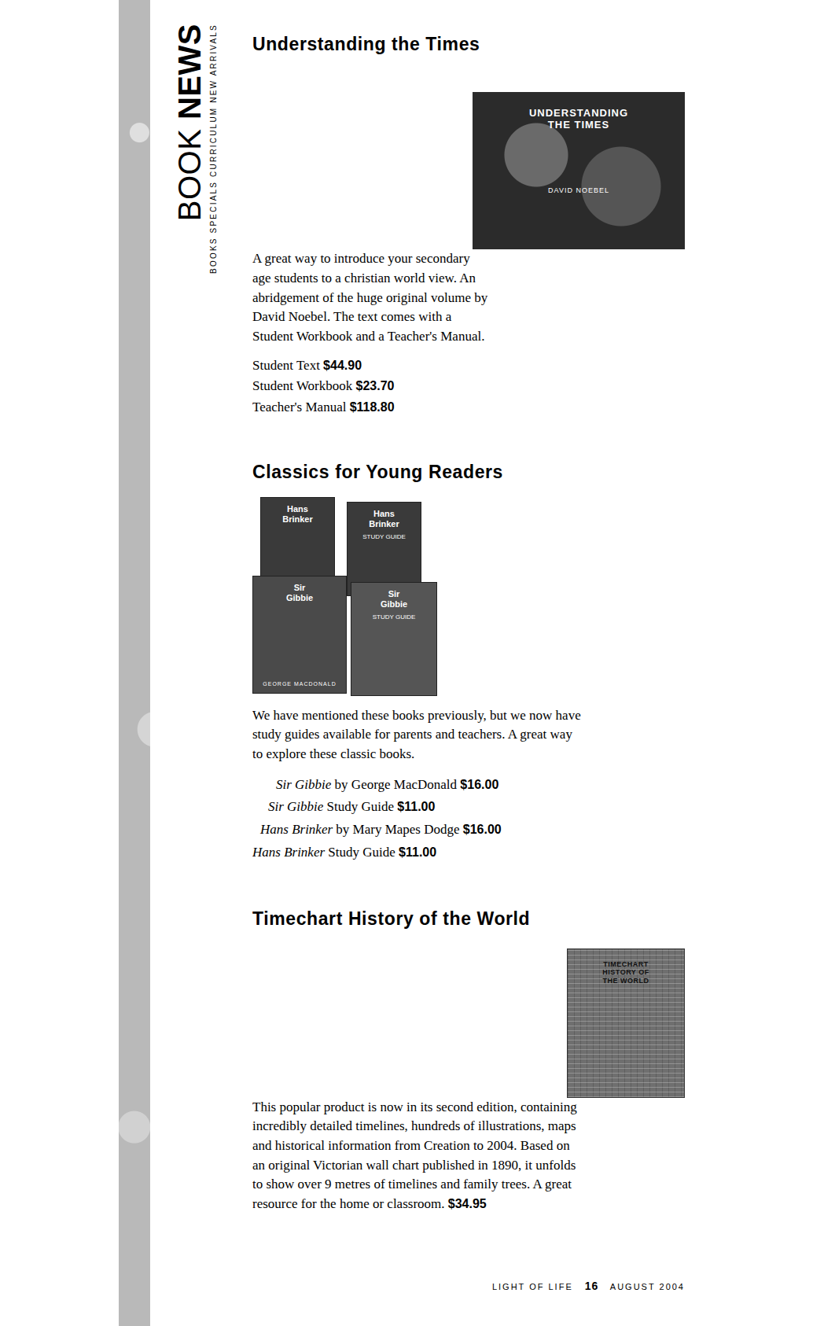BOOK NEWS
BOOKS SPECIALS CURRICULUM NEW ARRIVALS
Understanding the Times
UNDERSTANDING
THE TIMES
DAVID NOEBEL
A great way to introduce your secondary age students to a christian world view. An abridgement of the huge original volume by David Noebel. The text comes with a Student Workbook and a Teacher's Manual.
Student Text $44.90
Student Workbook $23.70
Teacher's Manual $118.80
Classics for Young Readers
Hans
Brinker
Hans
Brinker
STUDY GUIDE
Sir
Gibbie
GEORGE MACDONALD
Sir
Gibbie
STUDY GUIDE
We have mentioned these books previously, but we now have study guides available for parents and teachers. A great way to explore these classic books.
Sir Gibbie by George MacDonald $16.00
Sir Gibbie Study Guide $11.00
Hans Brinker by Mary Mapes Dodge $16.00
Hans Brinker Study Guide $11.00
Timechart History of the World
TIMECHART
HISTORY OF
THE WORLD
This popular product is now in its second edition, containing incredibly detailed timelines, hundreds of illustrations, maps and historical information from Creation to 2004. Based on an original Victorian wall chart published in 1890, it unfolds to show over 9 metres of timelines and family trees. A great resource for the home or classroom. $34.95
LIGHT OF LIFE 16 AUGUST 2004